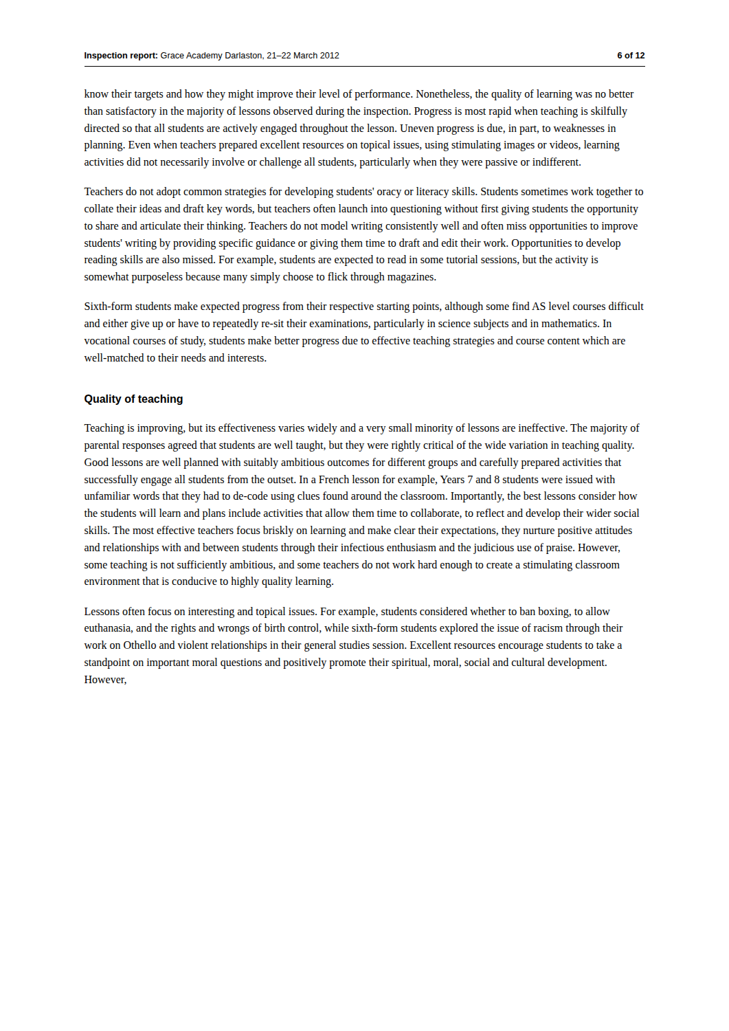Inspection report: Grace Academy Darlaston, 21–22 March 2012 6 of 12
know their targets and how they might improve their level of performance. Nonetheless, the quality of learning was no better than satisfactory in the majority of lessons observed during the inspection. Progress is most rapid when teaching is skilfully directed so that all students are actively engaged throughout the lesson. Uneven progress is due, in part, to weaknesses in planning. Even when teachers prepared excellent resources on topical issues, using stimulating images or videos, learning activities did not necessarily involve or challenge all students, particularly when they were passive or indifferent.
Teachers do not adopt common strategies for developing students' oracy or literacy skills. Students sometimes work together to collate their ideas and draft key words, but teachers often launch into questioning without first giving students the opportunity to share and articulate their thinking. Teachers do not model writing consistently well and often miss opportunities to improve students' writing by providing specific guidance or giving them time to draft and edit their work. Opportunities to develop reading skills are also missed. For example, students are expected to read in some tutorial sessions, but the activity is somewhat purposeless because many simply choose to flick through magazines.
Sixth-form students make expected progress from their respective starting points, although some find AS level courses difficult and either give up or have to repeatedly re-sit their examinations, particularly in science subjects and in mathematics. In vocational courses of study, students make better progress due to effective teaching strategies and course content which are well-matched to their needs and interests.
Quality of teaching
Teaching is improving, but its effectiveness varies widely and a very small minority of lessons are ineffective. The majority of parental responses agreed that students are well taught, but they were rightly critical of the wide variation in teaching quality. Good lessons are well planned with suitably ambitious outcomes for different groups and carefully prepared activities that successfully engage all students from the outset. In a French lesson for example, Years 7 and 8 students were issued with unfamiliar words that they had to de-code using clues found around the classroom. Importantly, the best lessons consider how the students will learn and plans include activities that allow them time to collaborate, to reflect and develop their wider social skills. The most effective teachers focus briskly on learning and make clear their expectations, they nurture positive attitudes and relationships with and between students through their infectious enthusiasm and the judicious use of praise. However, some teaching is not sufficiently ambitious, and some teachers do not work hard enough to create a stimulating classroom environment that is conducive to highly quality learning.
Lessons often focus on interesting and topical issues. For example, students considered whether to ban boxing, to allow euthanasia, and the rights and wrongs of birth control, while sixth-form students explored the issue of racism through their work on Othello and violent relationships in their general studies session. Excellent resources encourage students to take a standpoint on important moral questions and positively promote their spiritual, moral, social and cultural development. However,